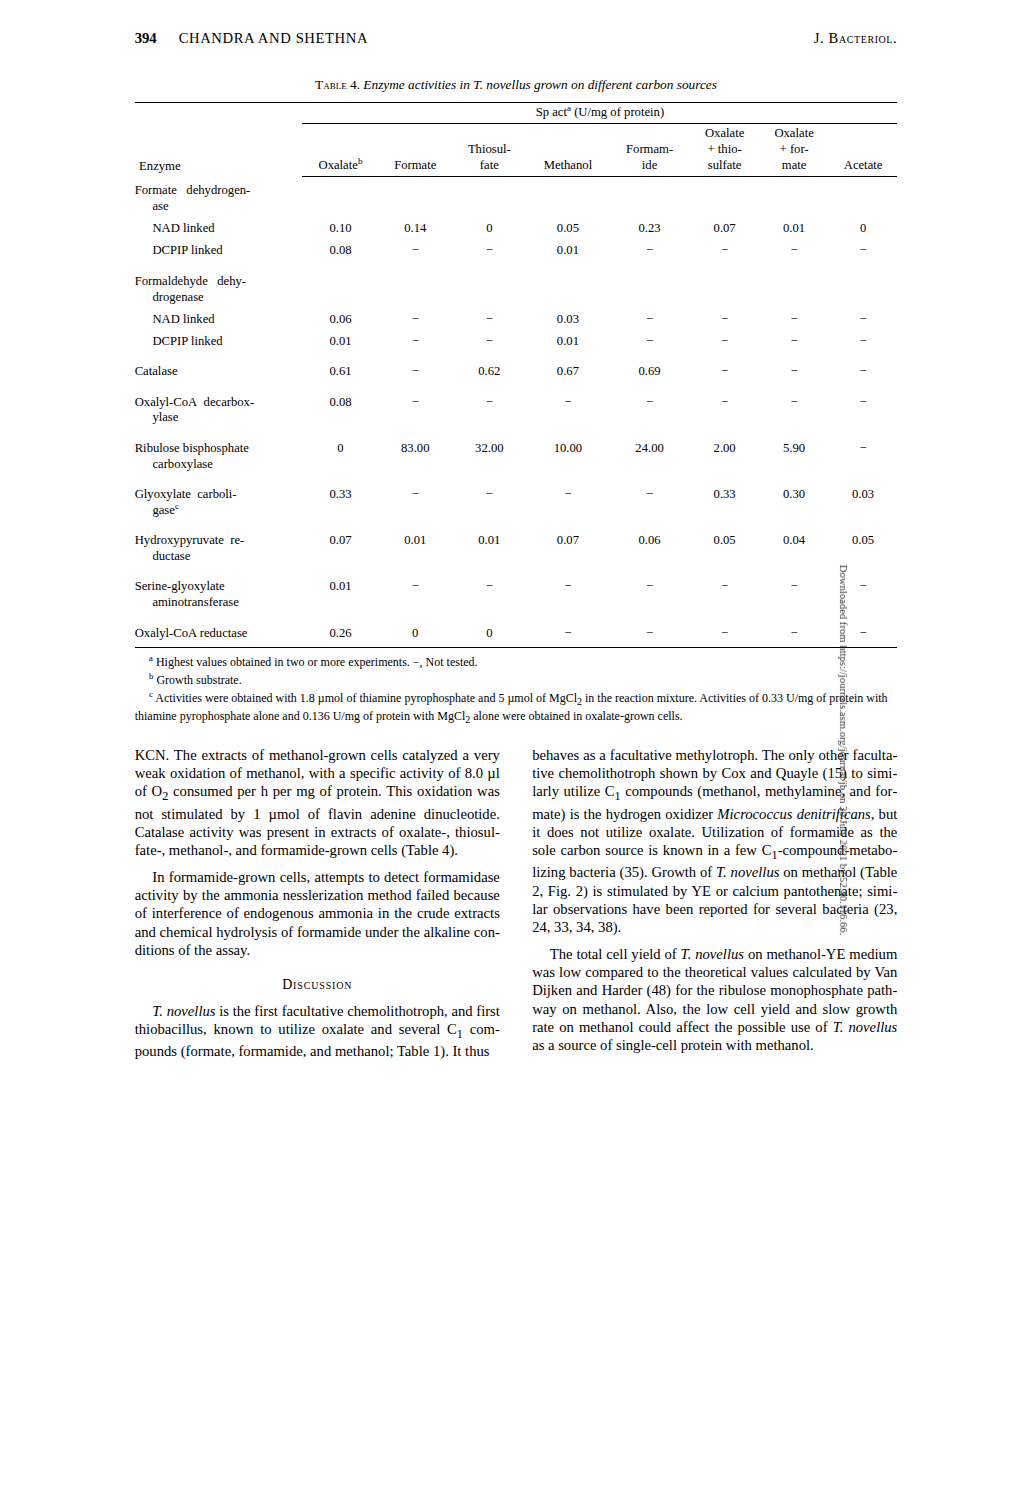394 CHANDRA AND SHETHNA J. Bacteriol.
Table 4. Enzyme activities in T. novellus grown on different carbon sources
| Enzyme | Sp act a (U/mg of protein) |
| --- | --- |
| Oxalate b | Formate | Thiosul- fate | Methanol | Formam- ide | Oxalate + thio- sulfate | Oxalate + for- mate | Acetate |
| Formate dehydrogen- ase | | | | | | | | |
| NAD linked | 0.10 | 0.14 | 0 | 0.05 | 0.23 | 0.07 | 0.01 | 0 |
| DCPIP linked | 0.08 | − | − | 0.01 | − | − | − | − |
| Formaldehyde dehy- drogenase | | | | | | | | |
| NAD linked | 0.06 | − | − | 0.03 | − | − | − | − |
| DCPIP linked | 0.01 | − | − | 0.01 | − | − | − | − |
| Catalase | 0.61 | − | 0.62 | 0.67 | 0.69 | − | − | − |
| Oxalyl-CoA decarbox- ylase | 0.08 | − | − | − | − | − | − | − |
| Ribulose bisphosphate carboxylase | 0 | 83.00 | 32.00 | 10.00 | 24.00 | 2.00 | 5.90 | − |
| Glyoxylate carboli- gase c | 0.33 | − | − | − | − | 0.33 | 0.30 | 0.03 |
| Hydroxypyruvate re- ductase | 0.07 | 0.01 | 0.01 | 0.07 | 0.06 | 0.05 | 0.04 | 0.05 |
| Serine-glyoxylate aminotransferase | 0.01 | − | − | − | − | − | − | − |
| Oxalyl-CoA reductase | 0.26 | 0 | 0 | − | − | − | − | − |
a Highest values obtained in two or more experiments. −, Not tested.
b Growth substrate.
c Activities were obtained with 1.8 µmol of thiamine pyrophosphate and 5 µmol of MgCl2 in the reaction mixture. Activities of 0.33 U/mg of protein with thiamine pyrophosphate alone and 0.136 U/mg of protein with MgCl2 alone were obtained in oxalate-grown cells.
KCN. The extracts of methanol-grown cells catalyzed a very weak oxidation of methanol, with a specific activity of 8.0 µl of O2 consumed per h per mg of protein. This oxidation was not stimulated by 1 µmol of flavin adenine dinucleotide. Catalase activity was present in extracts of oxalate-, thiosulfate-, methanol-, and formamide-grown cells (Table 4).
In formamide-grown cells, attempts to detect formamidase activity by the ammonia nesslerization method failed because of interference of endogenous ammonia in the crude extracts and chemical hydrolysis of formamide under the alkaline conditions of the assay.
Discussion
T. novellus is the first facultative chemolithotroph, and first thiobacillus, known to utilize oxalate and several C1 compounds (formate, formamide, and methanol; Table 1). It thus
behaves as a facultative methylotroph. The only other facultative chemolithotroph shown by Cox and Quayle (15) to similarly utilize C1 compounds (methanol, methylamine, and formate) is the hydrogen oxidizer Micrococcus denitrificans, but it does not utilize oxalate. Utilization of formamide as the sole carbon source is known in a few C1-compound-metabolizing bacteria (35). Growth of T. novellus on methanol (Table 2, Fig. 2) is stimulated by YE or calcium pantothenate; similar observations have been reported for several bacteria (23, 24, 33, 34, 38).
The total cell yield of T. novellus on methanol-YE medium was low compared to the theoretical values calculated by Van Dijken and Harder (48) for the ribulose monophosphate pathway on methanol. Also, the low cell yield and slow growth rate on methanol could affect the possible use of T. novellus as a source of single-cell protein with methanol.
Downloaded from https://journals.asm.org/journal/jb on 30 July 2021 by 52.40.116.66.